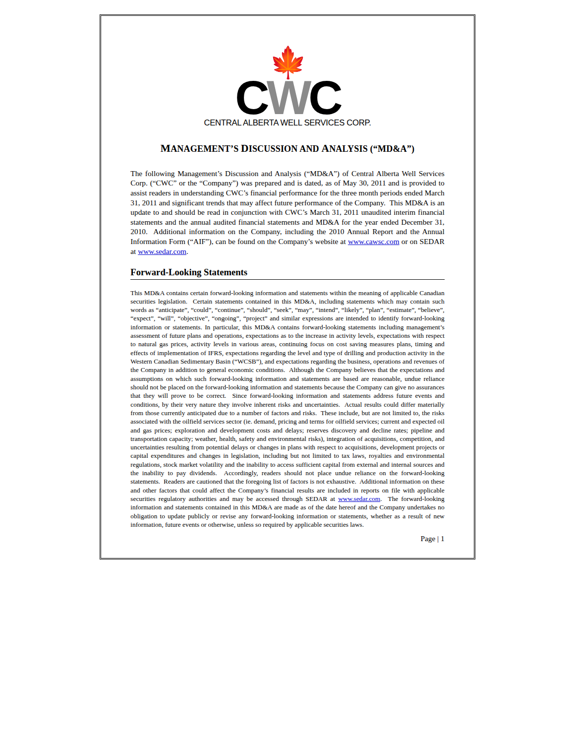🍁
CWC
CENTRAL ALBERTA WELL SERVICES CORP.
MANAGEMENT’S DISCUSSION AND ANALYSIS (“MD&A”)
The following Management’s Discussion and Analysis (“MD&A”) of Central Alberta Well Services Corp. (“CWC” or the “Company”) was prepared and is dated, as of May 30, 2011 and is provided to assist readers in understanding CWC’s financial performance for the three month periods ended March 31, 2011 and significant trends that may affect future performance of the Company. This MD&A is an update to and should be read in conjunction with CWC’s March 31, 2011 unaudited interim financial statements and the annual audited financial statements and MD&A for the year ended December 31, 2010. Additional information on the Company, including the 2010 Annual Report and the Annual Information Form (“AIF”), can be found on the Company’s website at www.cawsc.com or on SEDAR at www.sedar.com.
Forward-Looking Statements
This MD&A contains certain forward-looking information and statements within the meaning of applicable Canadian securities legislation. Certain statements contained in this MD&A, including statements which may contain such words as “anticipate”, “could”, “continue”, “should”, “seek”, “may”, “intend”, “likely”, “plan”, “estimate”, “believe”, “expect”, “will”, “objective”, “ongoing”, “project” and similar expressions are intended to identify forward-looking information or statements. In particular, this MD&A contains forward-looking statements including management’s assessment of future plans and operations, expectations as to the increase in activity levels, expectations with respect to natural gas prices, activity levels in various areas, continuing focus on cost saving measures plans, timing and effects of implementation of IFRS, expectations regarding the level and type of drilling and production activity in the Western Canadian Sedimentary Basin (“WCSB”), and expectations regarding the business, operations and revenues of the Company in addition to general economic conditions. Although the Company believes that the expectations and assumptions on which such forward-looking information and statements are based are reasonable, undue reliance should not be placed on the forward-looking information and statements because the Company can give no assurances that they will prove to be correct. Since forward-looking information and statements address future events and conditions, by their very nature they involve inherent risks and uncertainties. Actual results could differ materially from those currently anticipated due to a number of factors and risks. These include, but are not limited to, the risks associated with the oilfield services sector (ie. demand, pricing and terms for oilfield services; current and expected oil and gas prices; exploration and development costs and delays; reserves discovery and decline rates; pipeline and transportation capacity; weather, health, safety and environmental risks), integration of acquisitions, competition, and uncertainties resulting from potential delays or changes in plans with respect to acquisitions, development projects or capital expenditures and changes in legislation, including but not limited to tax laws, royalties and environmental regulations, stock market volatility and the inability to access sufficient capital from external and internal sources and the inability to pay dividends. Accordingly, readers should not place undue reliance on the forward-looking statements. Readers are cautioned that the foregoing list of factors is not exhaustive. Additional information on these and other factors that could affect the Company’s financial results are included in reports on file with applicable securities regulatory authorities and may be accessed through SEDAR at www.sedar.com. The forward-looking information and statements contained in this MD&A are made as of the date hereof and the Company undertakes no obligation to update publicly or revise any forward-looking information or statements, whether as a result of new information, future events or otherwise, unless so required by applicable securities laws.
Page | 1